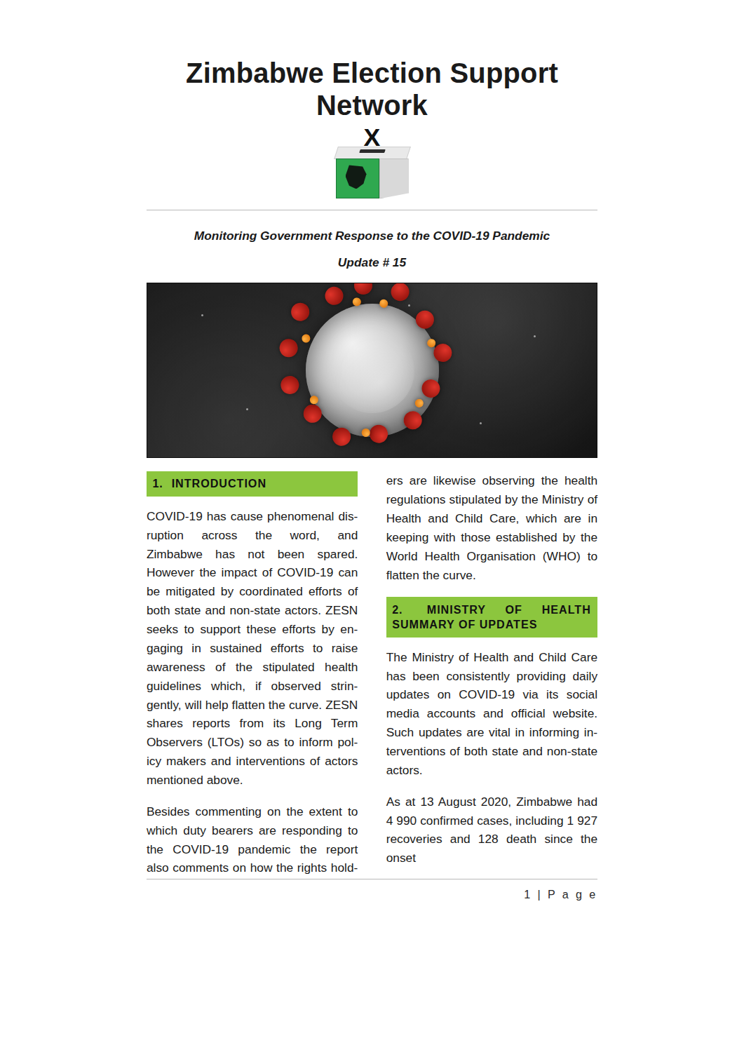Zimbabwe Election Support Network
X
Monitoring Government Response to the COVID-19 Pandemic
Update # 15
1. Introduction
COVID-19 has cause phenomenal disruption across the word, and Zimbabwe has not been spared. However the impact of COVID-19 can be mitigated by coordinated efforts of both state and non-state actors. ZESN seeks to support these efforts by engaging in sustained efforts to raise awareness of the stipulated health guidelines which, if observed stringently, will help flatten the curve. ZESN shares reports from its Long Term Observers (LTOs) so as to inform policy makers and interventions of actors mentioned above.
Besides commenting on the extent to which duty bearers are responding to the COVID-19 pandemic the report also comments on how the rights holders are likewise observing the health regulations stipulated by the Ministry of Health and Child Care, which are in keeping with those established by the World Health Organisation (WHO) to flatten the curve.
2. Ministry of Health Summary of Updates
The Ministry of Health and Child Care has been consistently providing daily updates on COVID-19 via its social media accounts and official website. Such updates are vital in informing interventions of both state and non-state actors.
As at 13 August 2020, Zimbabwe had 4 990 confirmed cases, including 1 927 recoveries and 128 death since the onset
1 | P a g e